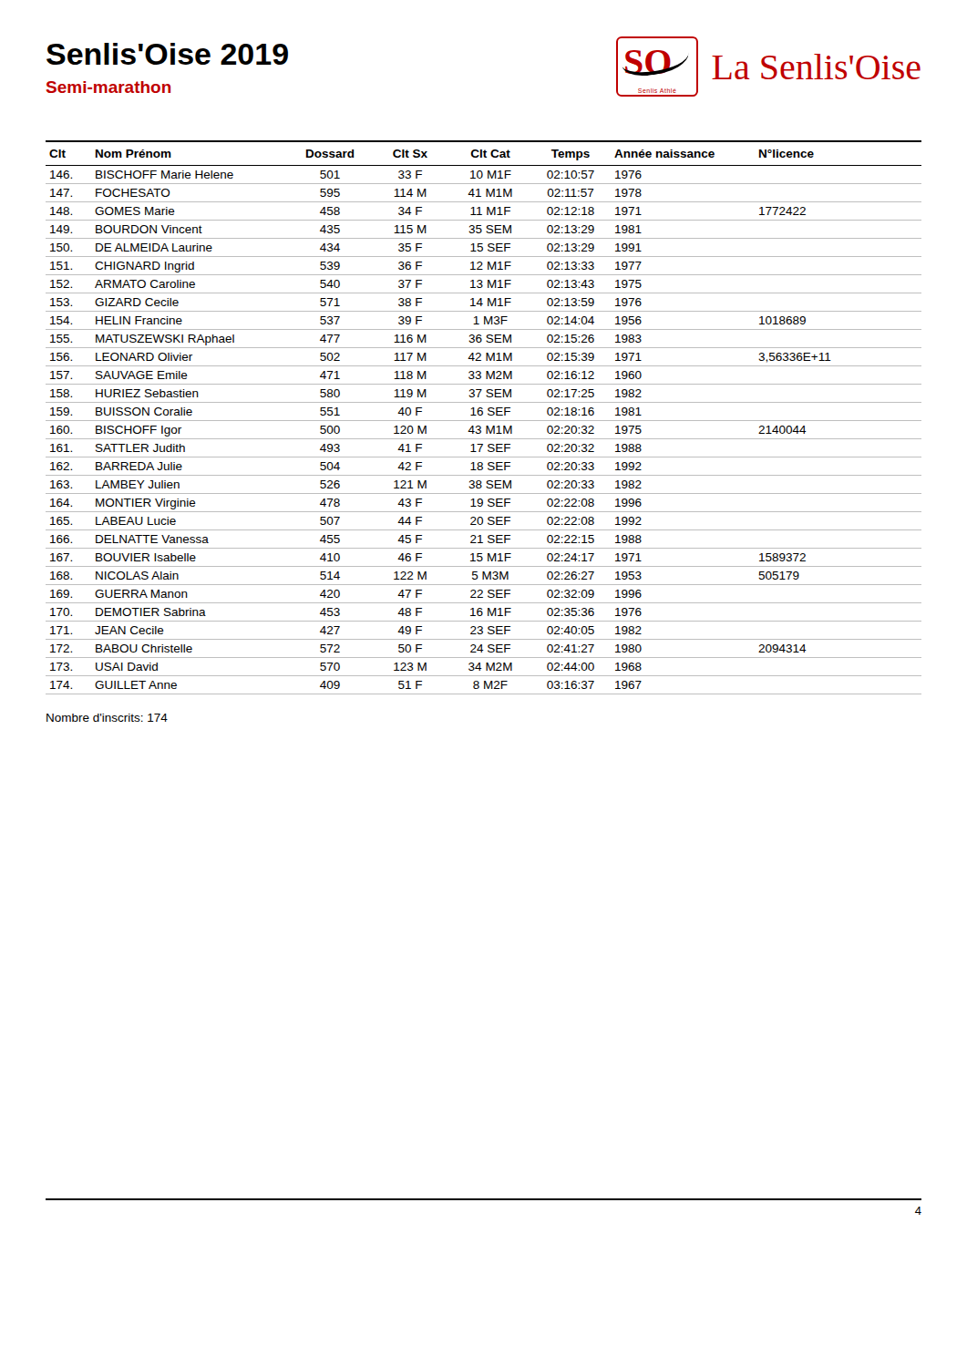Senlis'Oise 2019
Semi-marathon
SO Senlis Athlé La Senlis'Oise
| Clt | Nom Prénom | Dossard | Clt Sx | Clt Cat | Temps | Année naissance | N°licence |
| --- | --- | --- | --- | --- | --- | --- | --- |
| 146. | BISCHOFF Marie Helene | 501 | 33 F | 10 M1F | 02:10:57 | 1976 | |
| 147. | FOCHESATO | 595 | 114 M | 41 M1M | 02:11:57 | 1978 | |
| 148. | GOMES Marie | 458 | 34 F | 11 M1F | 02:12:18 | 1971 | 1772422 |
| 149. | BOURDON Vincent | 435 | 115 M | 35 SEM | 02:13:29 | 1981 | |
| 150. | DE ALMEIDA Laurine | 434 | 35 F | 15 SEF | 02:13:29 | 1991 | |
| 151. | CHIGNARD Ingrid | 539 | 36 F | 12 M1F | 02:13:33 | 1977 | |
| 152. | ARMATO Caroline | 540 | 37 F | 13 M1F | 02:13:43 | 1975 | |
| 153. | GIZARD Cecile | 571 | 38 F | 14 M1F | 02:13:59 | 1976 | |
| 154. | HELIN Francine | 537 | 39 F | 1 M3F | 02:14:04 | 1956 | 1018689 |
| 155. | MATUSZEWSKI RAphael | 477 | 116 M | 36 SEM | 02:15:26 | 1983 | |
| 156. | LEONARD Olivier | 502 | 117 M | 42 M1M | 02:15:39 | 1971 | 3,56336E+11 |
| 157. | SAUVAGE Emile | 471 | 118 M | 33 M2M | 02:16:12 | 1960 | |
| 158. | HURIEZ Sebastien | 580 | 119 M | 37 SEM | 02:17:25 | 1982 | |
| 159. | BUISSON Coralie | 551 | 40 F | 16 SEF | 02:18:16 | 1981 | |
| 160. | BISCHOFF Igor | 500 | 120 M | 43 M1M | 02:20:32 | 1975 | 2140044 |
| 161. | SATTLER Judith | 493 | 41 F | 17 SEF | 02:20:32 | 1988 | |
| 162. | BARREDA Julie | 504 | 42 F | 18 SEF | 02:20:33 | 1992 | |
| 163. | LAMBEY Julien | 526 | 121 M | 38 SEM | 02:20:33 | 1982 | |
| 164. | MONTIER Virginie | 478 | 43 F | 19 SEF | 02:22:08 | 1996 | |
| 165. | LABEAU Lucie | 507 | 44 F | 20 SEF | 02:22:08 | 1992 | |
| 166. | DELNATTE Vanessa | 455 | 45 F | 21 SEF | 02:22:15 | 1988 | |
| 167. | BOUVIER Isabelle | 410 | 46 F | 15 M1F | 02:24:17 | 1971 | 1589372 |
| 168. | NICOLAS Alain | 514 | 122 M | 5 M3M | 02:26:27 | 1953 | 505179 |
| 169. | GUERRA Manon | 420 | 47 F | 22 SEF | 02:32:09 | 1996 | |
| 170. | DEMOTIER Sabrina | 453 | 48 F | 16 M1F | 02:35:36 | 1976 | |
| 171. | JEAN Cecile | 427 | 49 F | 23 SEF | 02:40:05 | 1982 | |
| 172. | BABOU Christelle | 572 | 50 F | 24 SEF | 02:41:27 | 1980 | 2094314 |
| 173. | USAI David | 570 | 123 M | 34 M2M | 02:44:00 | 1968 | |
| 174. | GUILLET Anne | 409 | 51 F | 8 M2F | 03:16:37 | 1967 | |
Nombre d'inscrits: 174
4